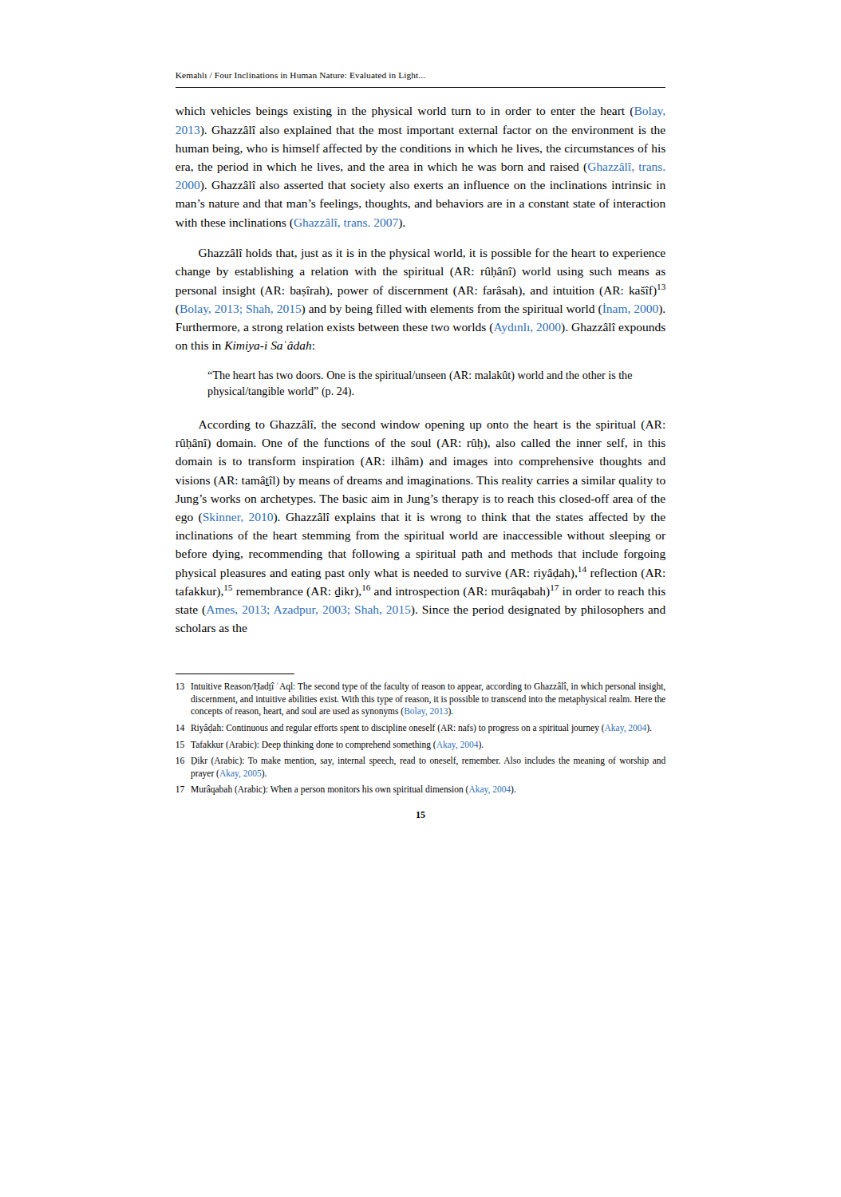Kemahlı / Four Inclinations in Human Nature: Evaluated in Light...
which vehicles beings existing in the physical world turn to in order to enter the heart (Bolay, 2013). Ghazzâlî also explained that the most important external factor on the environment is the human being, who is himself affected by the conditions in which he lives, the circumstances of his era, the period in which he lives, and the area in which he was born and raised (Ghazzâlî, trans. 2000). Ghazzâlî also asserted that society also exerts an influence on the inclinations intrinsic in man’s nature and that man’s feelings, thoughts, and behaviors are in a constant state of interaction with these inclinations (Ghazzâlî, trans. 2007).
Ghazzâlî holds that, just as it is in the physical world, it is possible for the heart to experience change by establishing a relation with the spiritual (AR: rûḥânî) world using such means as personal insight (AR: baṣîrah), power of discernment (AR: farâsah), and intuition (AR: kašîf)13 (Bolay, 2013; Shah, 2015) and by being filled with elements from the spiritual world (İnam, 2000). Furthermore, a strong relation exists between these two worlds (Aydınlı, 2000). Ghazzâlî expounds on this in Kimiya-i Saʿâdah:
“The heart has two doors. One is the spiritual/unseen (AR: malakût) world and the other is the physical/tangible world” (p. 24).
According to Ghazzâlî, the second window opening up onto the heart is the spiritual (AR: rûḥânî) domain. One of the functions of the soul (AR: rûḥ), also called the inner self, in this domain is to transform inspiration (AR: ilhâm) and images into comprehensive thoughts and visions (AR: tamâṯîl) by means of dreams and imaginations. This reality carries a similar quality to Jung’s works on archetypes. The basic aim in Jung’s therapy is to reach this closed-off area of the ego (Skinner, 2010). Ghazzâlî explains that it is wrong to think that the states affected by the inclinations of the heart stemming from the spiritual world are inaccessible without sleeping or before dying, recommending that following a spiritual path and methods that include forgoing physical pleasures and eating past only what is needed to survive (AR: riyâḍah),14 reflection (AR: tafakkur),15 remembrance (AR: ḏikr),16 and introspection (AR: murâqabah)17 in order to reach this state (Ames, 2013; Azadpur, 2003; Shah, 2015). Since the period designated by philosophers and scholars as the
13 Intuitive Reason/Ḥadṯî ʿAql: The second type of the faculty of reason to appear, according to Ghazzâlî, in which personal insight, discernment, and intuitive abilities exist. With this type of reason, it is possible to transcend into the metaphysical realm. Here the concepts of reason, heart, and soul are used as synonyms (Bolay, 2013).
14 Riyâḍah: Continuous and regular efforts spent to discipline oneself (AR: nafs) to progress on a spiritual journey (Akay, 2004).
15 Tafakkur (Arabic): Deep thinking done to comprehend something (Akay, 2004).
16 Ḏikr (Arabic): To make mention, say, internal speech, read to oneself, remember. Also includes the meaning of worship and prayer (Akay, 2005).
17 Murâqabah (Arabic): When a person monitors his own spiritual dimension (Akay, 2004).
15